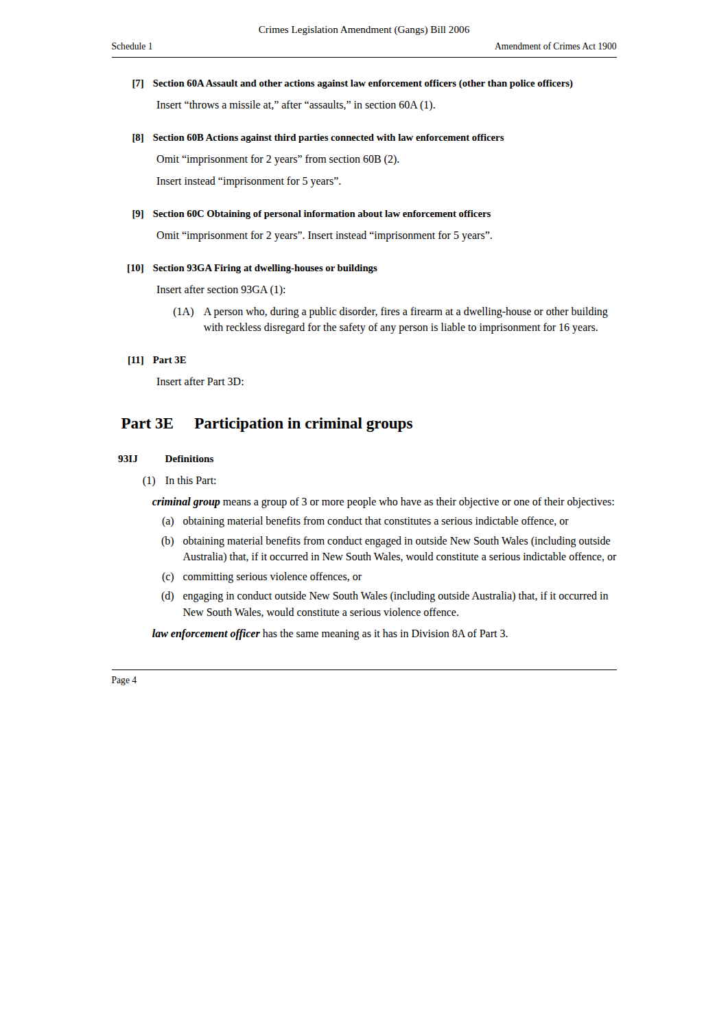Crimes Legislation Amendment (Gangs) Bill 2006
Schedule 1 Amendment of Crimes Act 1900
[7] Section 60A Assault and other actions against law enforcement officers (other than police officers)
Insert “throws a missile at,” after “assaults,” in section 60A (1).
[8] Section 60B Actions against third parties connected with law enforcement officers
Omit “imprisonment for 2 years” from section 60B (2).
Insert instead “imprisonment for 5 years”.
[9] Section 60C Obtaining of personal information about law enforcement officers
Omit “imprisonment for 2 years”. Insert instead “imprisonment for 5 years”.
[10] Section 93GA Firing at dwelling-houses or buildings
Insert after section 93GA (1):
(1A) A person who, during a public disorder, fires a firearm at a dwelling-house or other building with reckless disregard for the safety of any person is liable to imprisonment for 16 years.
[11] Part 3E
Insert after Part 3D:
Part 3EParticipation in criminal groups
93IJ Definitions
(1) In this Part:
criminal group means a group of 3 or more people who have as their objective or one of their objectives:
(a) obtaining material benefits from conduct that constitutes a serious indictable offence, or
(b) obtaining material benefits from conduct engaged in outside New South Wales (including outside Australia) that, if it occurred in New South Wales, would constitute a serious indictable offence, or
(c) committing serious violence offences, or
(d) engaging in conduct outside New South Wales (including outside Australia) that, if it occurred in New South Wales, would constitute a serious violence offence.
law enforcement officer has the same meaning as it has in Division 8A of Part 3.
Page 4